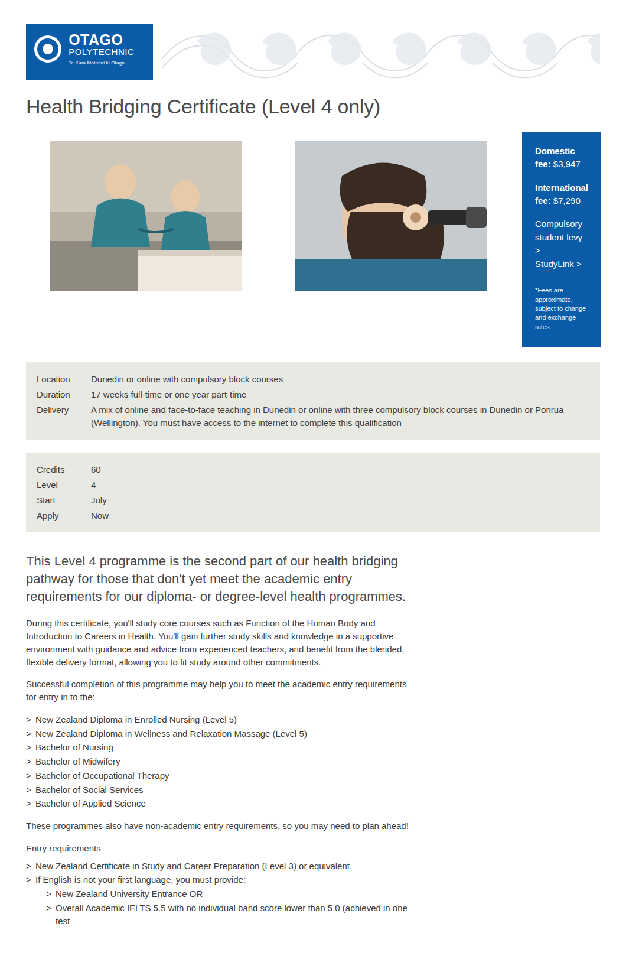OTAGO
POLYTECHNIC
Te Kura Matatini ki Otago
Health Bridging Certificate (Level 4 only)
Domestic fee: $3,947
International fee: $7,290
Compulsory student levy >
StudyLink >
*Fees are approximate, subject to change and exchange rates
| Location | Dunedin or online with compulsory block courses |
| Duration | 17 weeks full-time or one year part-time |
| Delivery | A mix of online and face-to-face teaching in Dunedin or online with three compulsory block courses in Dunedin or Porirua (Wellington). You must have access to the internet to complete this qualification |
| Credits | 60 |
| Level | 4 |
| Start | July |
| Apply | Now |
This Level 4 programme is the second part of our health bridging pathway for those that don't yet meet the academic entry requirements for our diploma- or degree-level health programmes.
During this certificate, you'll study core courses such as Function of the Human Body and Introduction to Careers in Health. You'll gain further study skills and knowledge in a supportive environment with guidance and advice from experienced teachers, and benefit from the blended, flexible delivery format, allowing you to fit study around other commitments.
Successful completion of this programme may help you to meet the academic entry requirements for entry in to the:
New Zealand Diploma in Enrolled Nursing (Level 5)
New Zealand Diploma in Wellness and Relaxation Massage (Level 5)
Bachelor of Nursing
Bachelor of Midwifery
Bachelor of Occupational Therapy
Bachelor of Social Services
Bachelor of Applied Science
These programmes also have non-academic entry requirements, so you may need to plan ahead!
Entry requirements
New Zealand Certificate in Study and Career Preparation (Level 3) or equivalent.
If English is not your first language, you must provide:
New Zealand University Entrance OR
Overall Academic IELTS 5.5 with no individual band score lower than 5.0 (achieved in one test